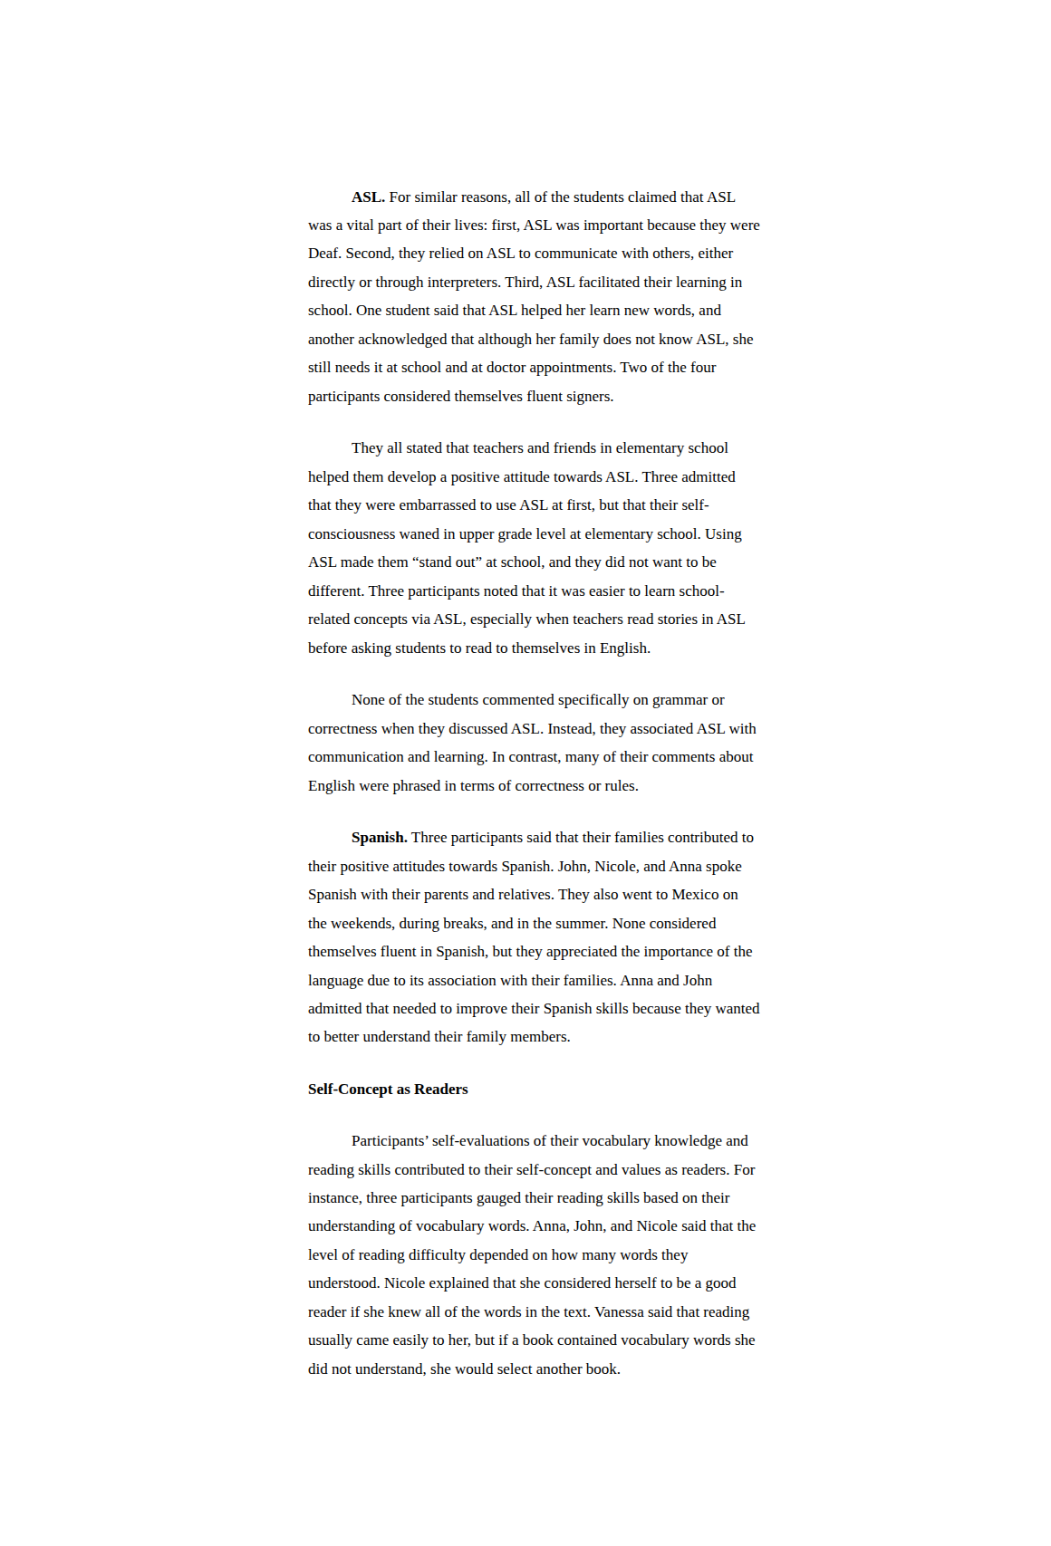ASL. For similar reasons, all of the students claimed that ASL was a vital part of their lives: first, ASL was important because they were Deaf. Second, they relied on ASL to communicate with others, either directly or through interpreters. Third, ASL facilitated their learning in school. One student said that ASL helped her learn new words, and another acknowledged that although her family does not know ASL, she still needs it at school and at doctor appointments. Two of the four participants considered themselves fluent signers.
They all stated that teachers and friends in elementary school helped them develop a positive attitude towards ASL. Three admitted that they were embarrassed to use ASL at first, but that their self-consciousness waned in upper grade level at elementary school. Using ASL made them “stand out” at school, and they did not want to be different. Three participants noted that it was easier to learn school-related concepts via ASL, especially when teachers read stories in ASL before asking students to read to themselves in English.
None of the students commented specifically on grammar or correctness when they discussed ASL. Instead, they associated ASL with communication and learning. In contrast, many of their comments about English were phrased in terms of correctness or rules.
Spanish. Three participants said that their families contributed to their positive attitudes towards Spanish. John, Nicole, and Anna spoke Spanish with their parents and relatives. They also went to Mexico on the weekends, during breaks, and in the summer. None considered themselves fluent in Spanish, but they appreciated the importance of the language due to its association with their families. Anna and John admitted that needed to improve their Spanish skills because they wanted to better understand their family members.
Self-Concept as Readers
Participants’ self-evaluations of their vocabulary knowledge and reading skills contributed to their self-concept and values as readers. For instance, three participants gauged their reading skills based on their understanding of vocabulary words. Anna, John, and Nicole said that the level of reading difficulty depended on how many words they understood. Nicole explained that she considered herself to be a good reader if she knew all of the words in the text. Vanessa said that reading usually came easily to her, but if a book contained vocabulary words she did not understand, she would select another book.